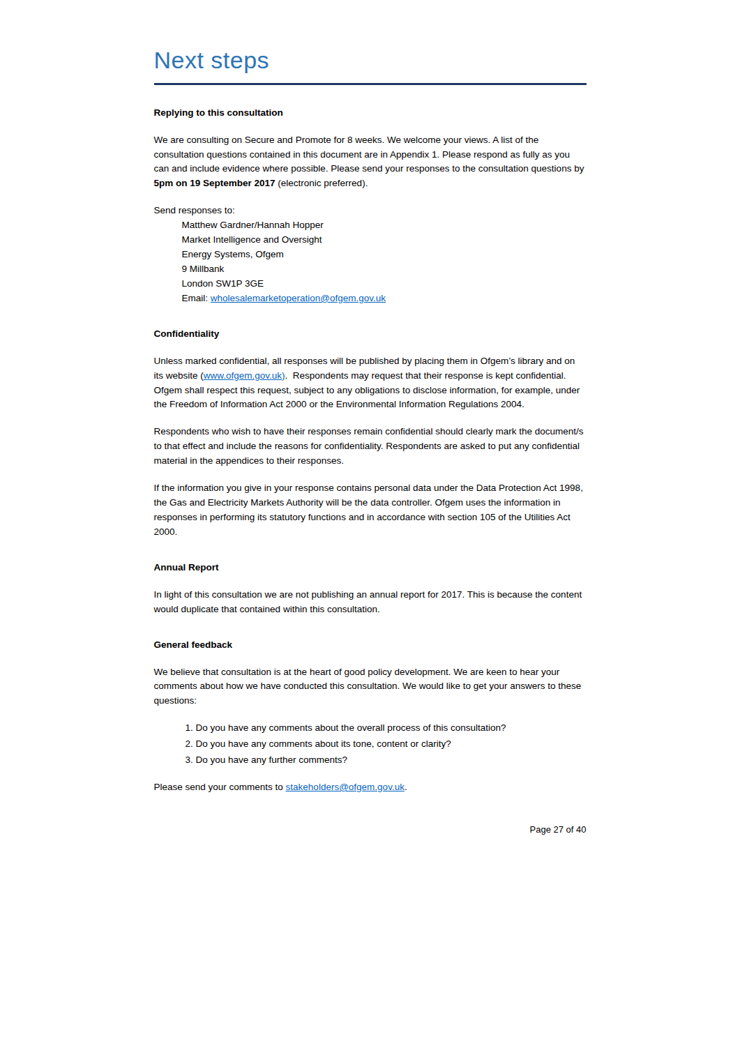Next steps
Replying to this consultation
We are consulting on Secure and Promote for 8 weeks. We welcome your views. A list of the consultation questions contained in this document are in Appendix 1. Please respond as fully as you can and include evidence where possible. Please send your responses to the consultation questions by 5pm on 19 September 2017 (electronic preferred).
Send responses to:
Matthew Gardner/Hannah Hopper
Market Intelligence and Oversight
Energy Systems, Ofgem
9 Millbank
London SW1P 3GE
Email: wholesalemarketoperation@ofgem.gov.uk
Confidentiality
Unless marked confidential, all responses will be published by placing them in Ofgem’s library and on its website (www.ofgem.gov.uk). Respondents may request that their response is kept confidential. Ofgem shall respect this request, subject to any obligations to disclose information, for example, under the Freedom of Information Act 2000 or the Environmental Information Regulations 2004.
Respondents who wish to have their responses remain confidential should clearly mark the document/s to that effect and include the reasons for confidentiality. Respondents are asked to put any confidential material in the appendices to their responses.
If the information you give in your response contains personal data under the Data Protection Act 1998, the Gas and Electricity Markets Authority will be the data controller. Ofgem uses the information in responses in performing its statutory functions and in accordance with section 105 of the Utilities Act 2000.
Annual Report
In light of this consultation we are not publishing an annual report for 2017. This is because the content would duplicate that contained within this consultation.
General feedback
We believe that consultation is at the heart of good policy development. We are keen to hear your comments about how we have conducted this consultation. We would like to get your answers to these questions:
Do you have any comments about the overall process of this consultation?
Do you have any comments about its tone, content or clarity?
Do you have any further comments?
Please send your comments to stakeholders@ofgem.gov.uk.
Page 27 of 40